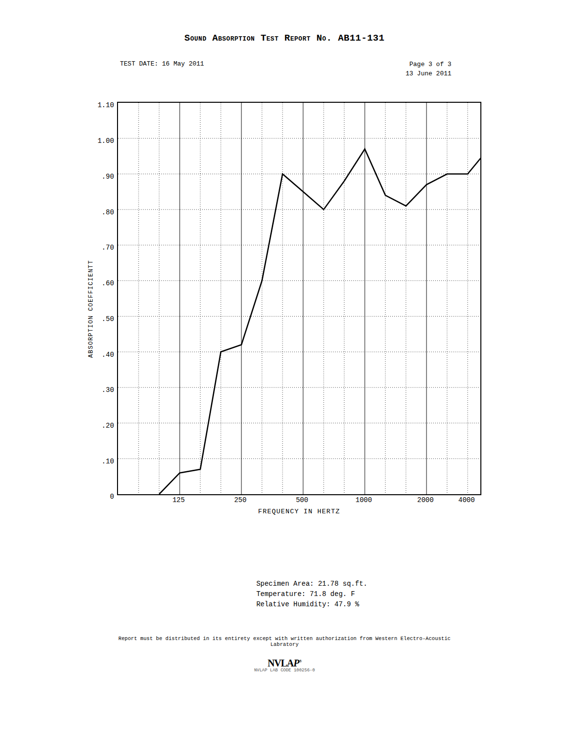Sound Absorption Test Report No. AB11-131
TEST DATE: 16 May 2011
Page 3 of 3
13 June 2011
ABSORPTION COEFFICIENTT
1.10 1.00 .90 .80 .70 .60 .50 .40 .30 .20 .10 0
Plot geometry: width 740, height 800 y: 0 at bottom (y=800), 1.10 at top (y=0) => value v -> y = 800 - (v/1.10)*800 x: log scale. 1/3-octave bands from 100 Hz to 5000 Hz. Major labeled ticks at 125, 250, 500, 1000, 2000, 4000.
125 250 500 1000 2000 4000
FREQUENCY IN HERTZ
Specimen Area: 21.78 sq.ft.
Temperature: 71.8 deg. F
Relative Humidity: 47.9 %
Report must be distributed in its entirety except with written authorization from Western Electro-Acoustic Labratory
NVLAP®
NVLAP LAB CODE 100256-0